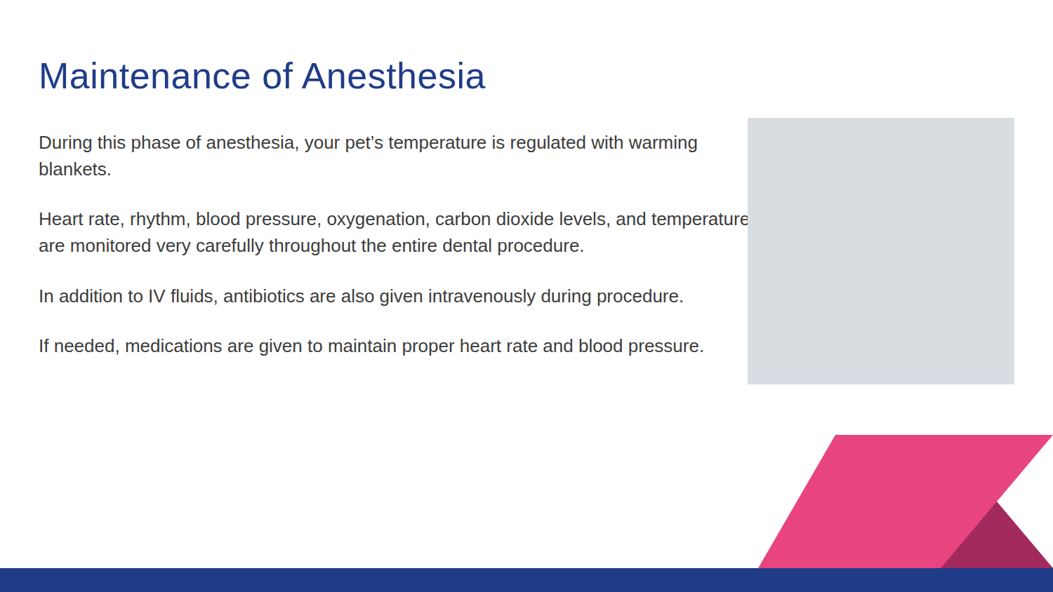Maintenance of Anesthesia
During this phase of anesthesia, your pet’s temperature is regulated with warming blankets.
Heart rate, rhythm, blood pressure, oxygenation, carbon dioxide levels, and temperature are monitored very carefully throughout the entire dental procedure.
In addition to IV fluids, antibiotics are also given intravenously during procedure.
If needed, medications are given to maintain proper heart rate and blood pressure.